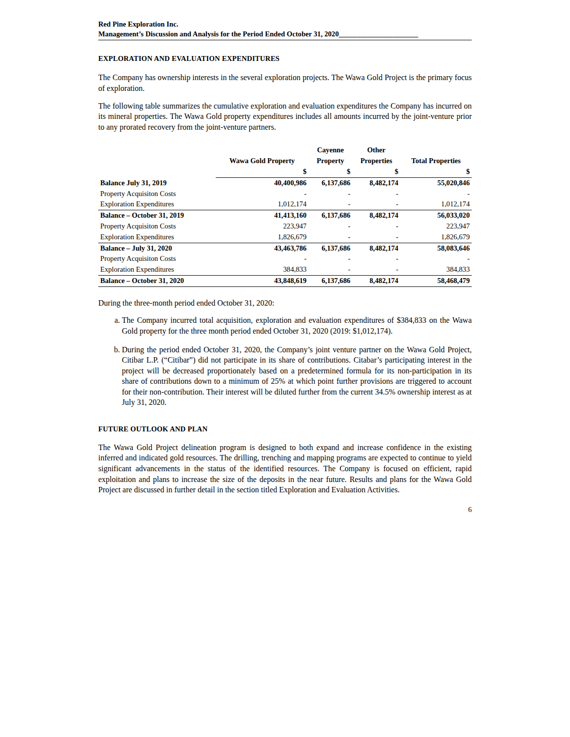Red Pine Exploration Inc.
Management’s Discussion and Analysis for the Period Ended October 31, 2020______________________
EXPLORATION AND EVALUATION EXPENDITURES
The Company has ownership interests in the several exploration projects. The Wawa Gold Project is the primary focus of exploration.
The following table summarizes the cumulative exploration and evaluation expenditures the Company has incurred on its mineral properties. The Wawa Gold property expenditures includes all amounts incurred by the joint-venture prior to any prorated recovery from the joint-venture partners.
| | | Cayenne | Other | |
| --- | --- | --- | --- | --- |
| | Wawa Gold Property | Property | Properties | Total Properties |
| | $ | $ | $ | $ |
| Balance July 31, 2019 | 40,400,986 | 6,137,686 | 8,482,174 | 55,020,846 |
| Property Acquisiton Costs | - | - | - | - |
| Exploration Expenditures | 1,012,174 | - | - | 1,012,174 |
| Balance – October 31, 2019 | 41,413,160 | 6,137,686 | 8,482,174 | 56,033,020 |
| Property Acquisiton Costs | 223,947 | - | - | 223,947 |
| Exploration Expenditures | 1,826,679 | - | - | 1,826,679 |
| Balance – July 31, 2020 | 43,463,786 | 6,137,686 | 8,482,174 | 58,083,646 |
| Property Acquisiton Costs | - | - | - | - |
| Exploration Expenditures | 384,833 | - | - | 384,833 |
| Balance – October 31, 2020 | 43,848,619 | 6,137,686 | 8,482,174 | 58,468,479 |
During the three-month period ended October 31, 2020:
The Company incurred total acquisition, exploration and evaluation expenditures of $384,833 on the Wawa Gold property for the three month period ended October 31, 2020 (2019: $1,012,174).
During the period ended October 31, 2020, the Company’s joint venture partner on the Wawa Gold Project, Citibar L.P. (“Citibar”) did not participate in its share of contributions. Citabar’s participating interest in the project will be decreased proportionately based on a predetermined formula for its non-participation in its share of contributions down to a minimum of 25% at which point further provisions are triggered to account for their non-contribution. Their interest will be diluted further from the current 34.5% ownership interest as at July 31, 2020.
FUTURE OUTLOOK AND PLAN
The Wawa Gold Project delineation program is designed to both expand and increase confidence in the existing inferred and indicated gold resources. The drilling, trenching and mapping programs are expected to continue to yield significant advancements in the status of the identified resources. The Company is focused on efficient, rapid exploitation and plans to increase the size of the deposits in the near future. Results and plans for the Wawa Gold Project are discussed in further detail in the section titled Exploration and Evaluation Activities.
6